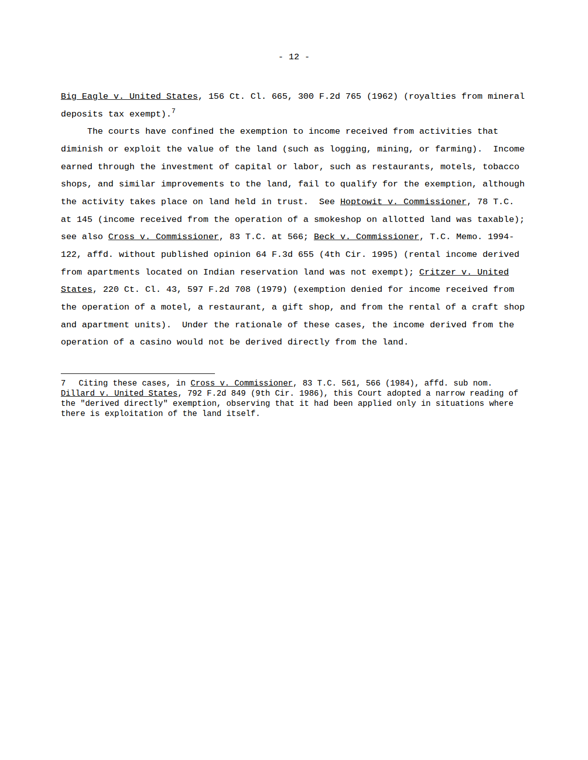- 12 -
Big Eagle v. United States, 156 Ct. Cl. 665, 300 F.2d 765 (1962) (royalties from mineral deposits tax exempt).7
The courts have confined the exemption to income received from activities that diminish or exploit the value of the land (such as logging, mining, or farming). Income earned through the investment of capital or labor, such as restaurants, motels, tobacco shops, and similar improvements to the land, fail to qualify for the exemption, although the activity takes place on land held in trust. See Hoptowit v. Commissioner, 78 T.C. at 145 (income received from the operation of a smokeshop on allotted land was taxable); see also Cross v. Commissioner, 83 T.C. at 566; Beck v. Commissioner, T.C. Memo. 1994-122, affd. without published opinion 64 F.3d 655 (4th Cir. 1995) (rental income derived from apartments located on Indian reservation land was not exempt); Critzer v. United States, 220 Ct. Cl. 43, 597 F.2d 708 (1979) (exemption denied for income received from the operation of a motel, a restaurant, a gift shop, and from the rental of a craft shop and apartment units). Under the rationale of these cases, the income derived from the operation of a casino would not be derived directly from the land.
7 Citing these cases, in Cross v. Commissioner, 83 T.C. 561, 566 (1984), affd. sub nom. Dillard v. United States, 792 F.2d 849 (9th Cir. 1986), this Court adopted a narrow reading of the "derived directly" exemption, observing that it had been applied only in situations where there is exploitation of the land itself.